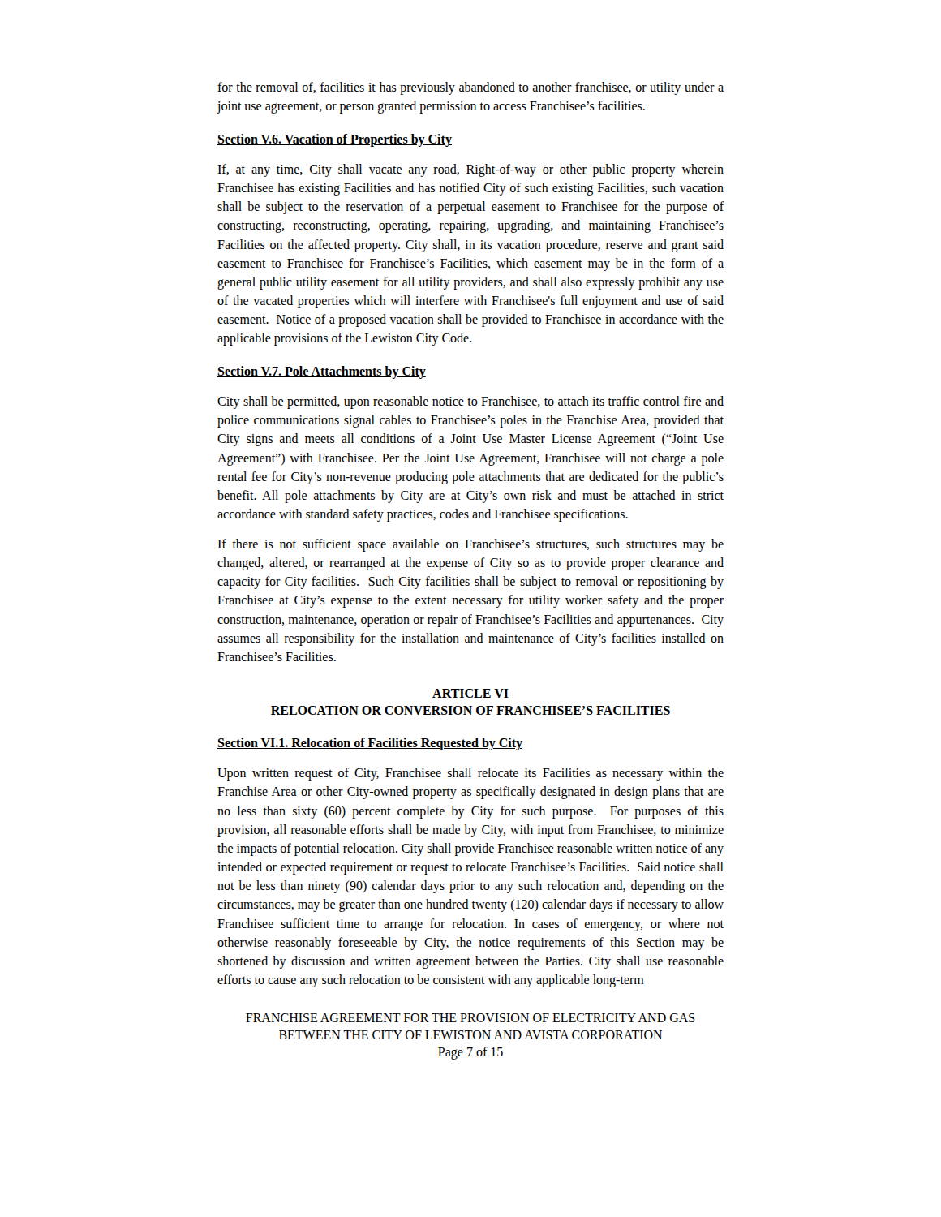for the removal of, facilities it has previously abandoned to another franchisee, or utility under a joint use agreement, or person granted permission to access Franchisee’s facilities.
Section V.6. Vacation of Properties by City
If, at any time, City shall vacate any road, Right-of-way or other public property wherein Franchisee has existing Facilities and has notified City of such existing Facilities, such vacation shall be subject to the reservation of a perpetual easement to Franchisee for the purpose of constructing, reconstructing, operating, repairing, upgrading, and maintaining Franchisee’s Facilities on the affected property. City shall, in its vacation procedure, reserve and grant said easement to Franchisee for Franchisee’s Facilities, which easement may be in the form of a general public utility easement for all utility providers, and shall also expressly prohibit any use of the vacated properties which will interfere with Franchisee's full enjoyment and use of said easement. Notice of a proposed vacation shall be provided to Franchisee in accordance with the applicable provisions of the Lewiston City Code.
Section V.7. Pole Attachments by City
City shall be permitted, upon reasonable notice to Franchisee, to attach its traffic control fire and police communications signal cables to Franchisee’s poles in the Franchise Area, provided that City signs and meets all conditions of a Joint Use Master License Agreement (“Joint Use Agreement”) with Franchisee. Per the Joint Use Agreement, Franchisee will not charge a pole rental fee for City’s non-revenue producing pole attachments that are dedicated for the public’s benefit. All pole attachments by City are at City’s own risk and must be attached in strict accordance with standard safety practices, codes and Franchisee specifications.
If there is not sufficient space available on Franchisee’s structures, such structures may be changed, altered, or rearranged at the expense of City so as to provide proper clearance and capacity for City facilities. Such City facilities shall be subject to removal or repositioning by Franchisee at City’s expense to the extent necessary for utility worker safety and the proper construction, maintenance, operation or repair of Franchisee’s Facilities and appurtenances. City assumes all responsibility for the installation and maintenance of City’s facilities installed on Franchisee’s Facilities.
ARTICLE VI RELOCATION OR CONVERSION OF FRANCHISEE’S FACILITIES
Section VI.1. Relocation of Facilities Requested by City
Upon written request of City, Franchisee shall relocate its Facilities as necessary within the Franchise Area or other City-owned property as specifically designated in design plans that are no less than sixty (60) percent complete by City for such purpose. For purposes of this provision, all reasonable efforts shall be made by City, with input from Franchisee, to minimize the impacts of potential relocation. City shall provide Franchisee reasonable written notice of any intended or expected requirement or request to relocate Franchisee’s Facilities. Said notice shall not be less than ninety (90) calendar days prior to any such relocation and, depending on the circumstances, may be greater than one hundred twenty (120) calendar days if necessary to allow Franchisee sufficient time to arrange for relocation. In cases of emergency, or where not otherwise reasonably foreseeable by City, the notice requirements of this Section may be shortened by discussion and written agreement between the Parties. City shall use reasonable efforts to cause any such relocation to be consistent with any applicable long-term
FRANCHISE AGREEMENT FOR THE PROVISION OF ELECTRICITY AND GAS BETWEEN THE CITY OF LEWISTON AND AVISTA CORPORATION Page 7 of 15